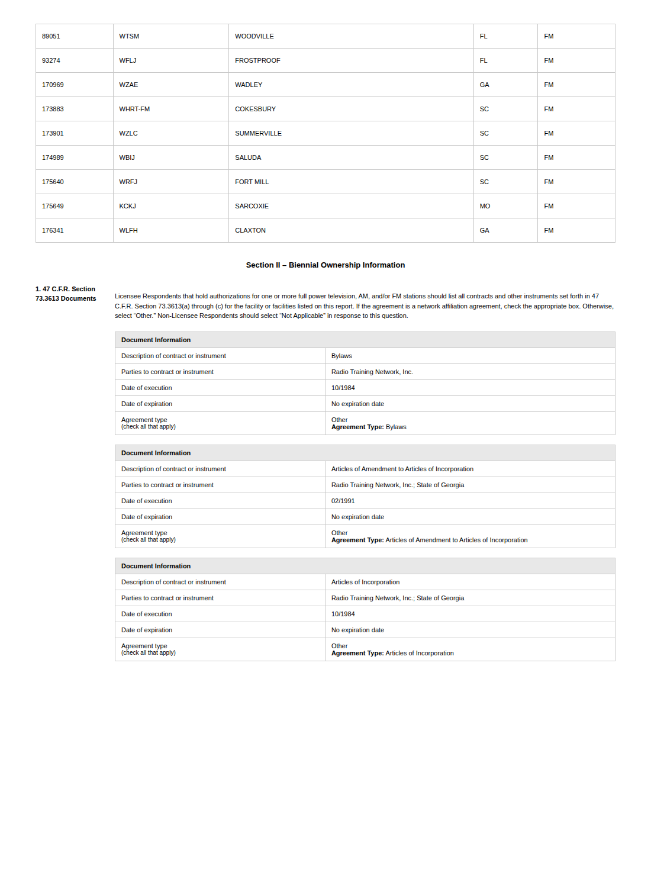| 89051 | WTSM | WOODVILLE | FL | FM |
| 93274 | WFLJ | FROSTPROOF | FL | FM |
| 170969 | WZAE | WADLEY | GA | FM |
| 173883 | WHRT-FM | COKESBURY | SC | FM |
| 173901 | WZLC | SUMMERVILLE | SC | FM |
| 174989 | WBIJ | SALUDA | SC | FM |
| 175640 | WRFJ | FORT MILL | SC | FM |
| 175649 | KCKJ | SARCOXIE | MO | FM |
| 176341 | WLFH | CLAXTON | GA | FM |
Section II – Biennial Ownership Information
1. 47 C.F.R. Section 73.3613 Documents
Licensee Respondents that hold authorizations for one or more full power television, AM, and/or FM stations should list all contracts and other instruments set forth in 47 C.F.R. Section 73.3613(a) through (c) for the facility or facilities listed on this report. If the agreement is a network affiliation agreement, check the appropriate box. Otherwise, select “Other.” Non-Licensee Respondents should select “Not Applicable” in response to this question.
| Document Information |
| Description of contract or instrument | Bylaws |
| Parties to contract or instrument | Radio Training Network, Inc. |
| Date of execution | 10/1984 |
| Date of expiration | No expiration date |
| Agreement type (check all that apply) | Other Agreement Type: Bylaws |
| Document Information |
| Description of contract or instrument | Articles of Amendment to Articles of Incorporation |
| Parties to contract or instrument | Radio Training Network, Inc.; State of Georgia |
| Date of execution | 02/1991 |
| Date of expiration | No expiration date |
| Agreement type (check all that apply) | Other Agreement Type: Articles of Amendment to Articles of Incorporation |
| Document Information |
| Description of contract or instrument | Articles of Incorporation |
| Parties to contract or instrument | Radio Training Network, Inc.; State of Georgia |
| Date of execution | 10/1984 |
| Date of expiration | No expiration date |
| Agreement type (check all that apply) | Other Agreement Type: Articles of Incorporation |